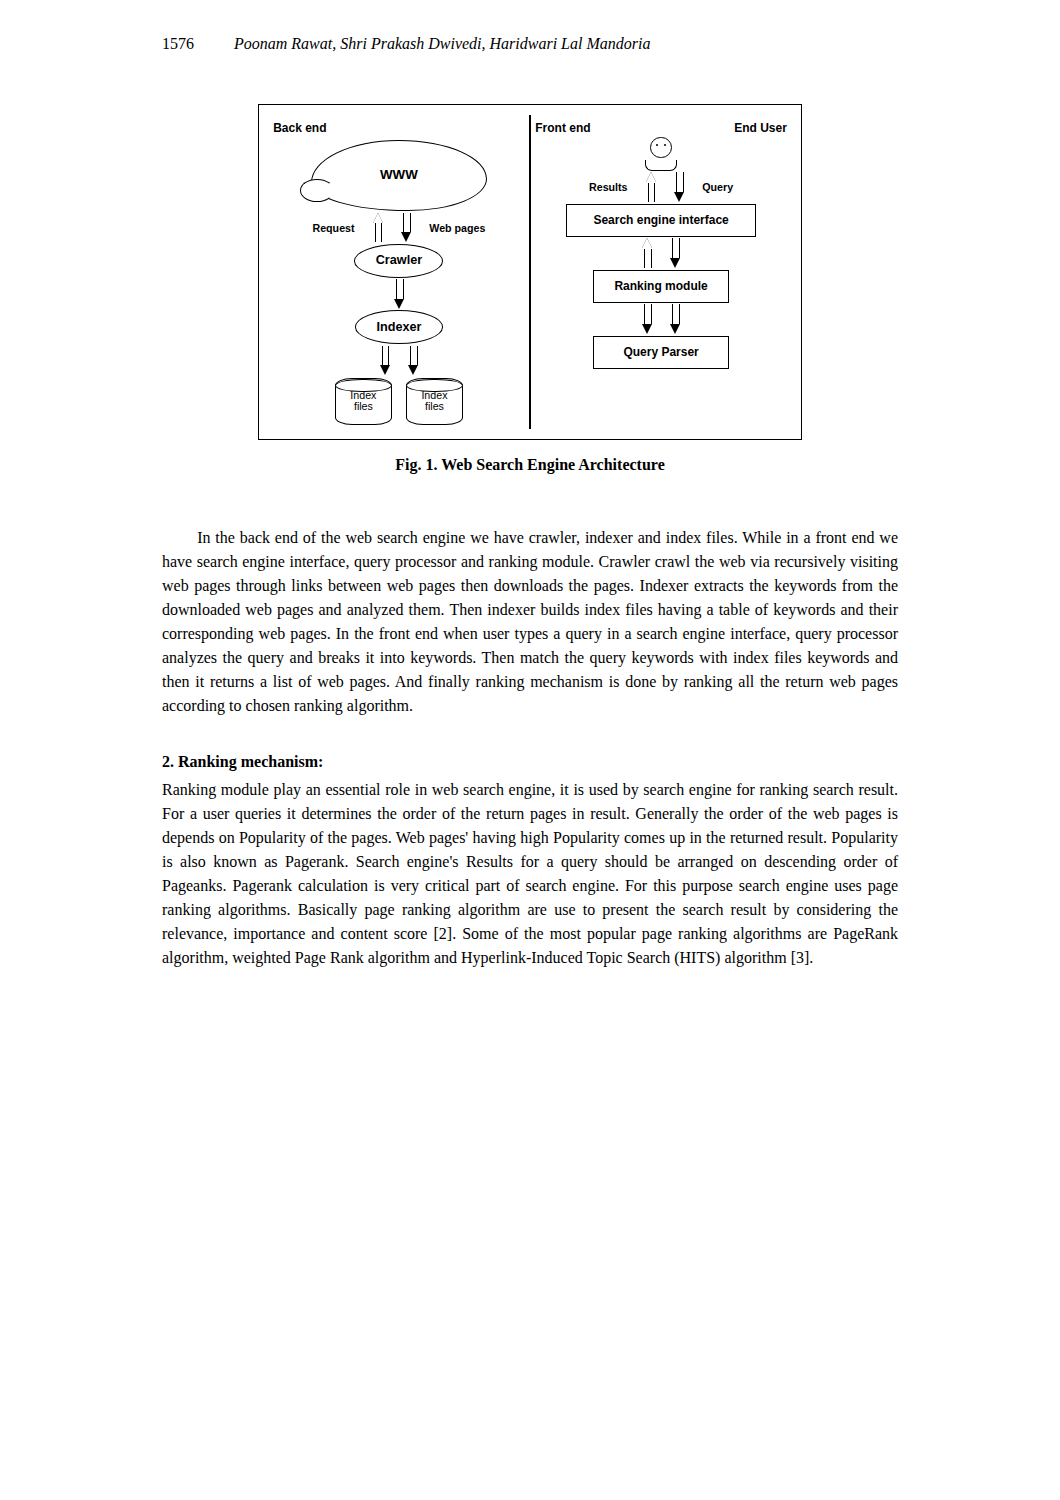1576 Poonam Rawat, Shri Prakash Dwivedi, Haridwari Lal Mandoria
Back end
WWW
Request Web pages
Crawler
Indexer
Index
files
Index
files
Front end End User
Results Query
Search engine interface
Ranking module
Query Parser
Fig. 1. Web Search Engine Architecture
In the back end of the web search engine we have crawler, indexer and index files. While in a front end we have search engine interface, query processor and ranking module. Crawler crawl the web via recursively visiting web pages through links between web pages then downloads the pages. Indexer extracts the keywords from the downloaded web pages and analyzed them. Then indexer builds index files having a table of keywords and their corresponding web pages. In the front end when user types a query in a search engine interface, query processor analyzes the query and breaks it into keywords. Then match the query keywords with index files keywords and then it returns a list of web pages. And finally ranking mechanism is done by ranking all the return web pages according to chosen ranking algorithm.
2. Ranking mechanism:
Ranking module play an essential role in web search engine, it is used by search engine for ranking search result. For a user queries it determines the order of the return pages in result. Generally the order of the web pages is depends on Popularity of the pages. Web pages' having high Popularity comes up in the returned result. Popularity is also known as Pagerank. Search engine's Results for a query should be arranged on descending order of Pageanks. Pagerank calculation is very critical part of search engine. For this purpose search engine uses page ranking algorithms. Basically page ranking algorithm are use to present the search result by considering the relevance, importance and content score [2]. Some of the most popular page ranking algorithms are PageRank algorithm, weighted Page Rank algorithm and Hyperlink-Induced Topic Search (HITS) algorithm [3].